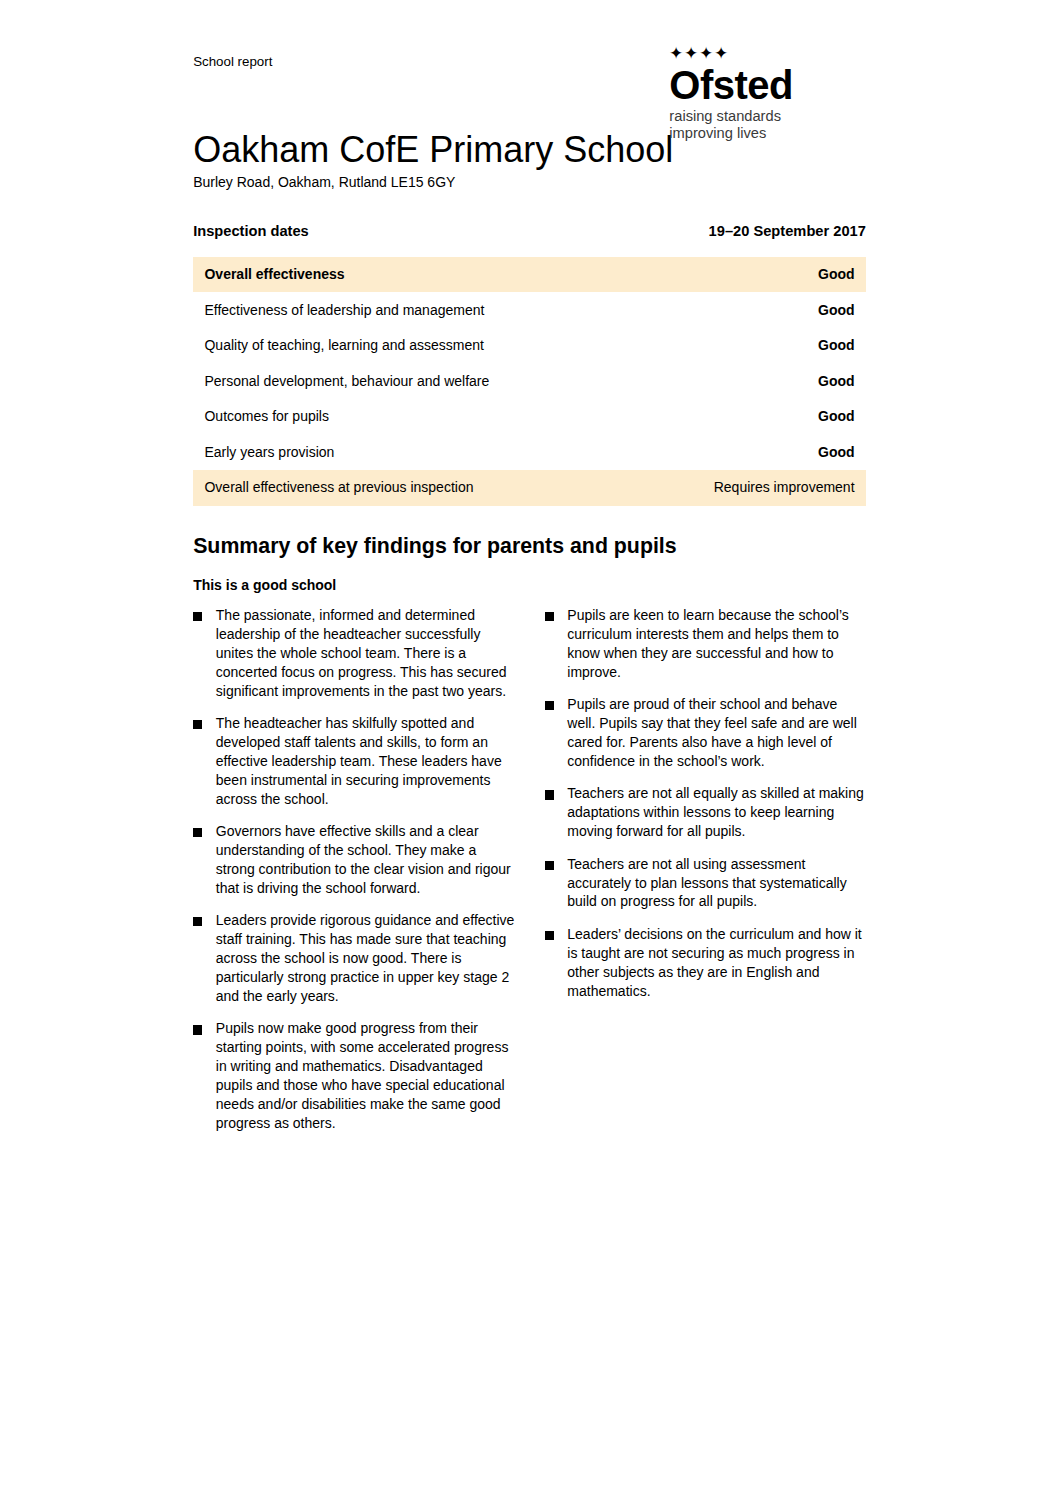School report
✦✦✦✦
Ofsted
raising standards
improving lives
Oakham CofE Primary School
Burley Road, Oakham, Rutland LE15 6GY
Inspection dates 19–20 September 2017
| Overall effectiveness | Good |
| Effectiveness of leadership and management | Good |
| Quality of teaching, learning and assessment | Good |
| Personal development, behaviour and welfare | Good |
| Outcomes for pupils | Good |
| Early years provision | Good |
| Overall effectiveness at previous inspection | Requires improvement |
Summary of key findings for parents and pupils
This is a good school
The passionate, informed and determined leadership of the headteacher successfully unites the whole school team. There is a concerted focus on progress. This has secured significant improvements in the past two years.
The headteacher has skilfully spotted and developed staff talents and skills, to form an effective leadership team. These leaders have been instrumental in securing improvements across the school.
Governors have effective skills and a clear understanding of the school. They make a strong contribution to the clear vision and rigour that is driving the school forward.
Leaders provide rigorous guidance and effective staff training. This has made sure that teaching across the school is now good. There is particularly strong practice in upper key stage 2 and the early years.
Pupils now make good progress from their starting points, with some accelerated progress in writing and mathematics. Disadvantaged pupils and those who have special educational needs and/or disabilities make the same good progress as others.
Pupils are keen to learn because the school’s curriculum interests them and helps them to know when they are successful and how to improve.
Pupils are proud of their school and behave well. Pupils say that they feel safe and are well cared for. Parents also have a high level of confidence in the school’s work.
Teachers are not all equally as skilled at making adaptations within lessons to keep learning moving forward for all pupils.
Teachers are not all using assessment accurately to plan lessons that systematically build on progress for all pupils.
Leaders’ decisions on the curriculum and how it is taught are not securing as much progress in other subjects as they are in English and mathematics.